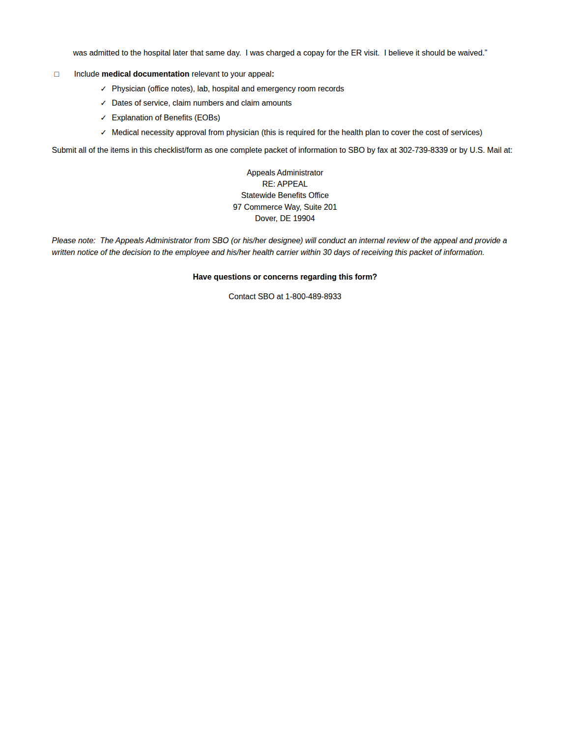was admitted to the hospital later that same day. I was charged a copay for the ER visit. I believe it should be waived.”
□
Include medical documentation relevant to your appeal:
Physician (office notes), lab, hospital and emergency room records
Dates of service, claim numbers and claim amounts
Explanation of Benefits (EOBs)
Medical necessity approval from physician (this is required for the health plan to cover the cost of services)
Submit all of the items in this checklist/form as one complete packet of information to SBO by fax at 302-739-8339 or by U.S. Mail at:
Appeals Administrator
RE: APPEAL
Statewide Benefits Office
97 Commerce Way, Suite 201
Dover, DE 19904
Please note: The Appeals Administrator from SBO (or his/her designee) will conduct an internal review of the appeal and provide a written notice of the decision to the employee and his/her health carrier within 30 days of receiving this packet of information.
Have questions or concerns regarding this form?
Contact SBO at 1-800-489-8933